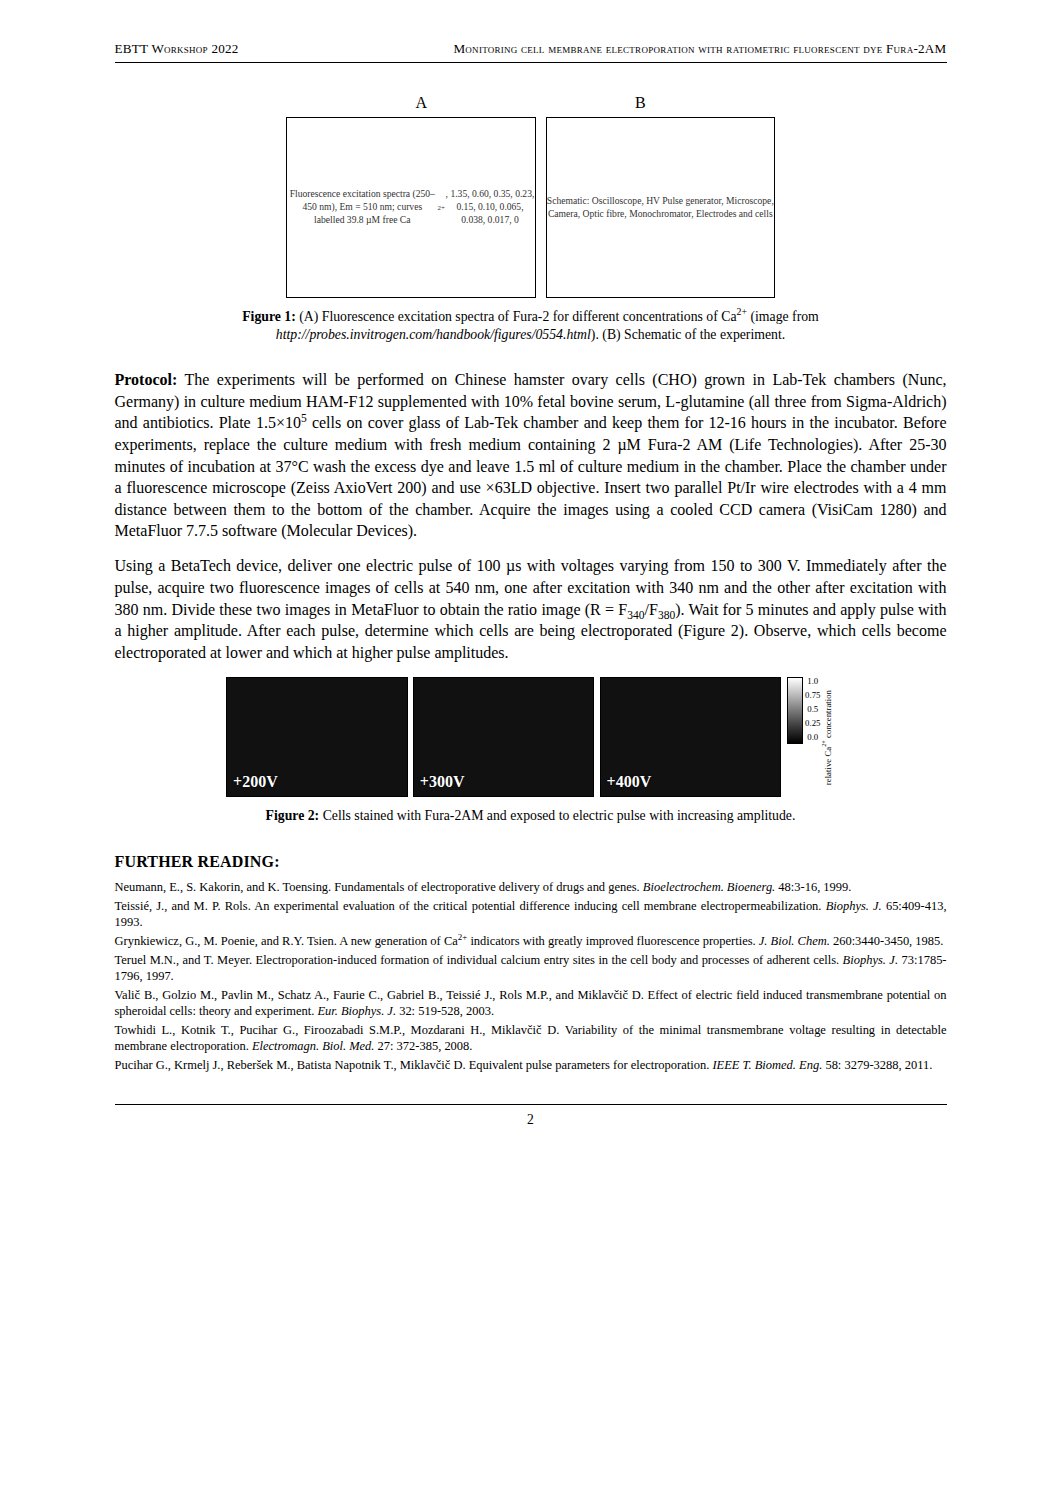EBTT Workshop 2022
Monitoring cell membrane electroporation with ratiometric fluorescent dye Fura-2AM
A
B
Fluorescence excitation spectra (250–450 nm), Em = 510 nm; curves labelled 39.8 µM free Ca2+, 1.35, 0.60, 0.35, 0.23, 0.15, 0.10, 0.065, 0.038, 0.017, 0
Schematic: Oscilloscope, HV Pulse generator, Microscope, Camera, Optic fibre, Monochromator, Electrodes and cells
Figure 1: (A) Fluorescence excitation spectra of Fura-2 for different concentrations of Ca2+ (image from http://probes.invitrogen.com/handbook/figures/0554.html). (B) Schematic of the experiment.
Protocol: The experiments will be performed on Chinese hamster ovary cells (CHO) grown in Lab-Tek chambers (Nunc, Germany) in culture medium HAM-F12 supplemented with 10% fetal bovine serum, L-glutamine (all three from Sigma-Aldrich) and antibiotics. Plate 1.5×105 cells on cover glass of Lab-Tek chamber and keep them for 12-16 hours in the incubator. Before experiments, replace the culture medium with fresh medium containing 2 µM Fura-2 AM (Life Technologies). After 25-30 minutes of incubation at 37°C wash the excess dye and leave 1.5 ml of culture medium in the chamber. Place the chamber under a fluorescence microscope (Zeiss AxioVert 200) and use ×63LD objective. Insert two parallel Pt/Ir wire electrodes with a 4 mm distance between them to the bottom of the chamber. Acquire the images using a cooled CCD camera (VisiCam 1280) and MetaFluor 7.7.5 software (Molecular Devices).
Using a BetaTech device, deliver one electric pulse of 100 µs with voltages varying from 150 to 300 V. Immediately after the pulse, acquire two fluorescence images of cells at 540 nm, one after excitation with 340 nm and the other after excitation with 380 nm. Divide these two images in MetaFluor to obtain the ratio image (R = F340/F380). Wait for 5 minutes and apply pulse with a higher amplitude. After each pulse, determine which cells are being electroporated (Figure 2). Observe, which cells become electroporated at lower and which at higher pulse amplitudes.
+200V
+300V
+400V
1.0
0.75
0.5
0.25
0.0
relative Ca2+ concentration
Figure 2: Cells stained with Fura-2AM and exposed to electric pulse with increasing amplitude.
FURTHER READING:
Neumann, E., S. Kakorin, and K. Toensing. Fundamentals of electroporative delivery of drugs and genes. Bioelectrochem. Bioenerg. 48:3-16, 1999.
Teissié, J., and M. P. Rols. An experimental evaluation of the critical potential difference inducing cell membrane electropermeabilization. Biophys. J. 65:409-413, 1993.
Grynkiewicz, G., M. Poenie, and R.Y. Tsien. A new generation of Ca2+ indicators with greatly improved fluorescence properties. J. Biol. Chem. 260:3440-3450, 1985.
Teruel M.N., and T. Meyer. Electroporation-induced formation of individual calcium entry sites in the cell body and processes of adherent cells. Biophys. J. 73:1785-1796, 1997.
Valič B., Golzio M., Pavlin M., Schatz A., Faurie C., Gabriel B., Teissié J., Rols M.P., and Miklavčič D. Effect of electric field induced transmembrane potential on spheroidal cells: theory and experiment. Eur. Biophys. J. 32: 519-528, 2003.
Towhidi L., Kotnik T., Pucihar G., Firoozabadi S.M.P., Mozdarani H., Miklavčič D. Variability of the minimal transmembrane voltage resulting in detectable membrane electroporation. Electromagn. Biol. Med. 27: 372-385, 2008.
Pucihar G., Krmelj J., Reberšek M., Batista Napotnik T., Miklavčič D. Equivalent pulse parameters for electroporation. IEEE T. Biomed. Eng. 58: 3279-3288, 2011.
2